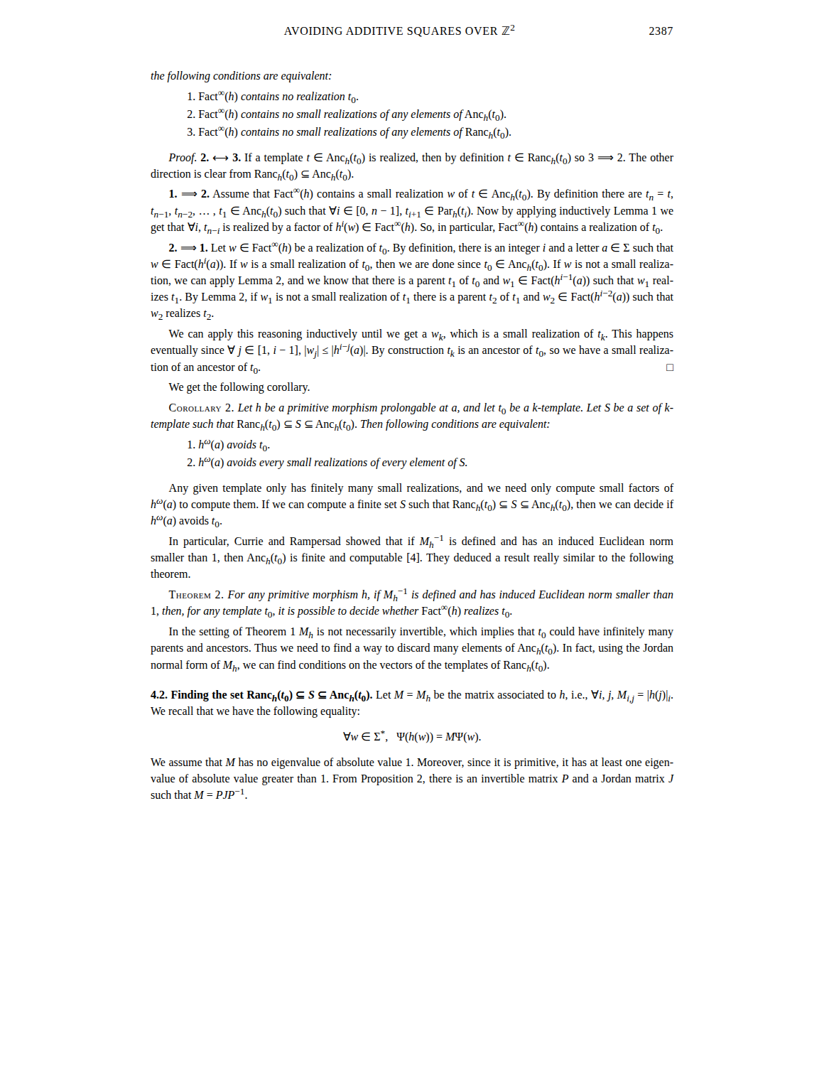AVOIDING ADDITIVE SQUARES OVER ℤ2 2387
the following conditions are equivalent:
Fact∞(h) contains no realization t0.
Fact∞(h) contains no small realizations of any elements of Anch(t0).
Fact∞(h) contains no small realizations of any elements of Ranch(t0).
Proof. 2. ⟷ 3. If a template t ∈ Anch(t0) is realized, then by definition t ∈ Ranch(t0) so 3 ⟹ 2. The other direction is clear from Ranch(t0) ⊆ Anch(t0).
1. ⟹ 2. Assume that Fact∞(h) contains a small realization w of t ∈ Anch(t0). By definition there are tn = t, tn−1, tn−2, … , t1 ∈ Anch(t0) such that ∀i ∈ [0, n − 1], ti+1 ∈ Parh(ti). Now by applying inductively Lemma 1 we get that ∀i, tn−i is realized by a factor of hi(w) ∈ Fact∞(h). So, in particular, Fact∞(h) contains a realization of t0.
2. ⟹ 1. Let w ∈ Fact∞(h) be a realization of t0. By definition, there is an integer i and a letter a ∈ Σ such that w ∈ Fact(hi(a)). If w is a small realization of t0, then we are done since t0 ∈ Anch(t0). If w is not a small realization, we can apply Lemma 2, and we know that there is a parent t1 of t0 and w1 ∈ Fact(hi−1(a)) such that w1 realizes t1. By Lemma 2, if w1 is not a small realization of t1 there is a parent t2 of t1 and w2 ∈ Fact(hi−2(a)) such that w2 realizes t2.
We can apply this reasoning inductively until we get a wk, which is a small realization of tk. This happens eventually since ∀ j ∈ [1, i − 1], |wj| ≤ |hi−j(a)|. By construction tk is an ancestor of t0, so we have a small realization of an ancestor of t0. □
We get the following corollary.
Corollary 2. Let h be a primitive morphism prolongable at a, and let t0 be a k-template. Let S be a set of k-template such that Ranch(t0) ⊆ S ⊆ Anch(t0). Then following conditions are equivalent:
hω(a) avoids t0.
hω(a) avoids every small realizations of every element of S.
Any given template only has finitely many small realizations, and we need only compute small factors of hω(a) to compute them. If we can compute a finite set S such that Ranch(t0) ⊆ S ⊆ Anch(t0), then we can decide if hω(a) avoids t0.
In particular, Currie and Rampersad showed that if Mh−1 is defined and has an induced Euclidean norm smaller than 1, then Anch(t0) is finite and computable [4]. They deduced a result really similar to the following theorem.
Theorem 2. For any primitive morphism h, if Mh−1 is defined and has induced Euclidean norm smaller than 1, then, for any template t0, it is possible to decide whether Fact∞(h) realizes t0.
In the setting of Theorem 1 Mh is not necessarily invertible, which implies that t0 could have infinitely many parents and ancestors. Thus we need to find a way to discard many elements of Anch(t0). In fact, using the Jordan normal form of Mh, we can find conditions on the vectors of the templates of Ranch(t0).
4.2. Finding the set Ranch(t0) ⊆ S ⊆ Anch(t0). Let M = Mh be the matrix associated to h, i.e., ∀i, j, Mi,j = |h(j)|i. We recall that we have the following equality:
∀w ∈ Σ*, Ψ(h(w)) = MΨ(w).
We assume that M has no eigenvalue of absolute value 1. Moreover, since it is primitive, it has at least one eigenvalue of absolute value greater than 1. From Proposition 2, there is an invertible matrix P and a Jordan matrix J such that M = PJP−1.